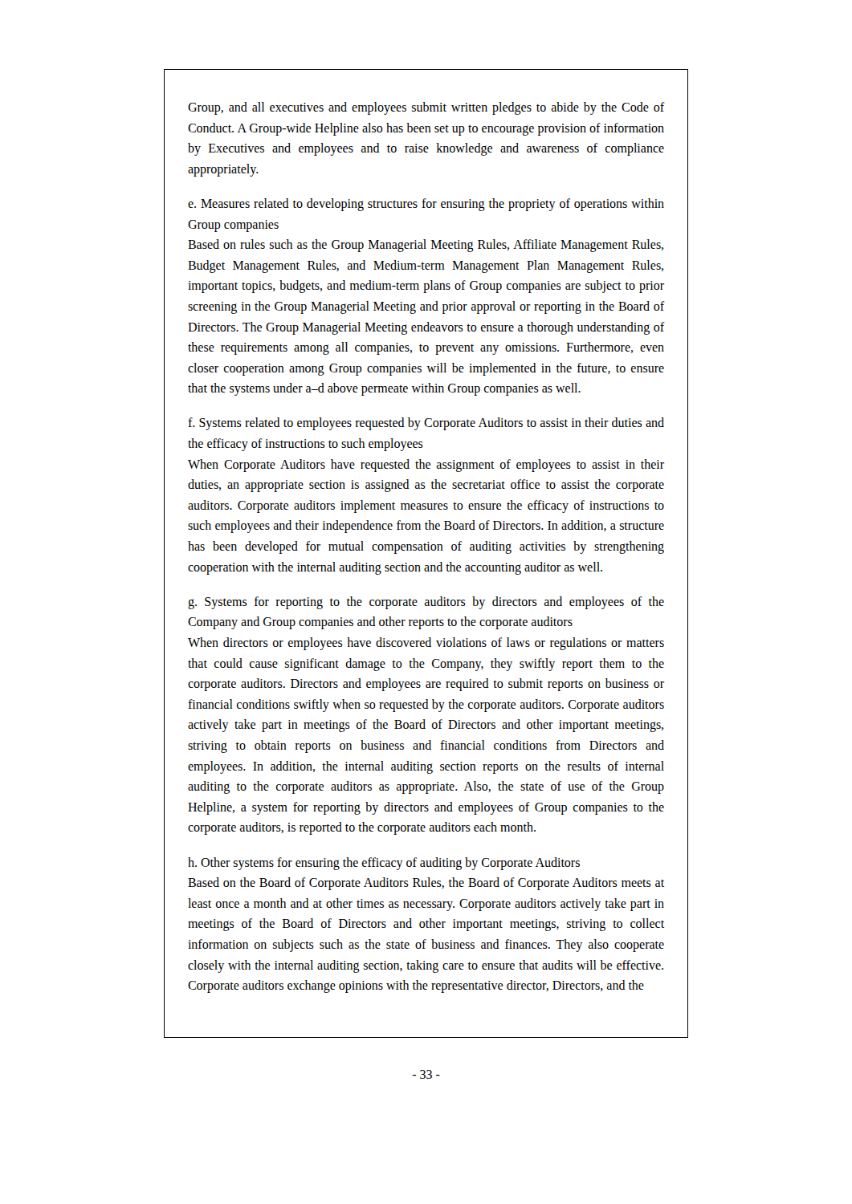Group, and all executives and employees submit written pledges to abide by the Code of Conduct. A Group-wide Helpline also has been set up to encourage provision of information by Executives and employees and to raise knowledge and awareness of compliance appropriately.
e. Measures related to developing structures for ensuring the propriety of operations within Group companies
Based on rules such as the Group Managerial Meeting Rules, Affiliate Management Rules, Budget Management Rules, and Medium-term Management Plan Management Rules, important topics, budgets, and medium-term plans of Group companies are subject to prior screening in the Group Managerial Meeting and prior approval or reporting in the Board of Directors. The Group Managerial Meeting endeavors to ensure a thorough understanding of these requirements among all companies, to prevent any omissions. Furthermore, even closer cooperation among Group companies will be implemented in the future, to ensure that the systems under a–d above permeate within Group companies as well.
f. Systems related to employees requested by Corporate Auditors to assist in their duties and the efficacy of instructions to such employees
When Corporate Auditors have requested the assignment of employees to assist in their duties, an appropriate section is assigned as the secretariat office to assist the corporate auditors. Corporate auditors implement measures to ensure the efficacy of instructions to such employees and their independence from the Board of Directors. In addition, a structure has been developed for mutual compensation of auditing activities by strengthening cooperation with the internal auditing section and the accounting auditor as well.
g. Systems for reporting to the corporate auditors by directors and employees of the Company and Group companies and other reports to the corporate auditors
When directors or employees have discovered violations of laws or regulations or matters that could cause significant damage to the Company, they swiftly report them to the corporate auditors. Directors and employees are required to submit reports on business or financial conditions swiftly when so requested by the corporate auditors. Corporate auditors actively take part in meetings of the Board of Directors and other important meetings, striving to obtain reports on business and financial conditions from Directors and employees. In addition, the internal auditing section reports on the results of internal auditing to the corporate auditors as appropriate. Also, the state of use of the Group Helpline, a system for reporting by directors and employees of Group companies to the corporate auditors, is reported to the corporate auditors each month.
h. Other systems for ensuring the efficacy of auditing by Corporate Auditors
Based on the Board of Corporate Auditors Rules, the Board of Corporate Auditors meets at least once a month and at other times as necessary. Corporate auditors actively take part in meetings of the Board of Directors and other important meetings, striving to collect information on subjects such as the state of business and finances. They also cooperate closely with the internal auditing section, taking care to ensure that audits will be effective. Corporate auditors exchange opinions with the representative director, Directors, and the
- 33 -